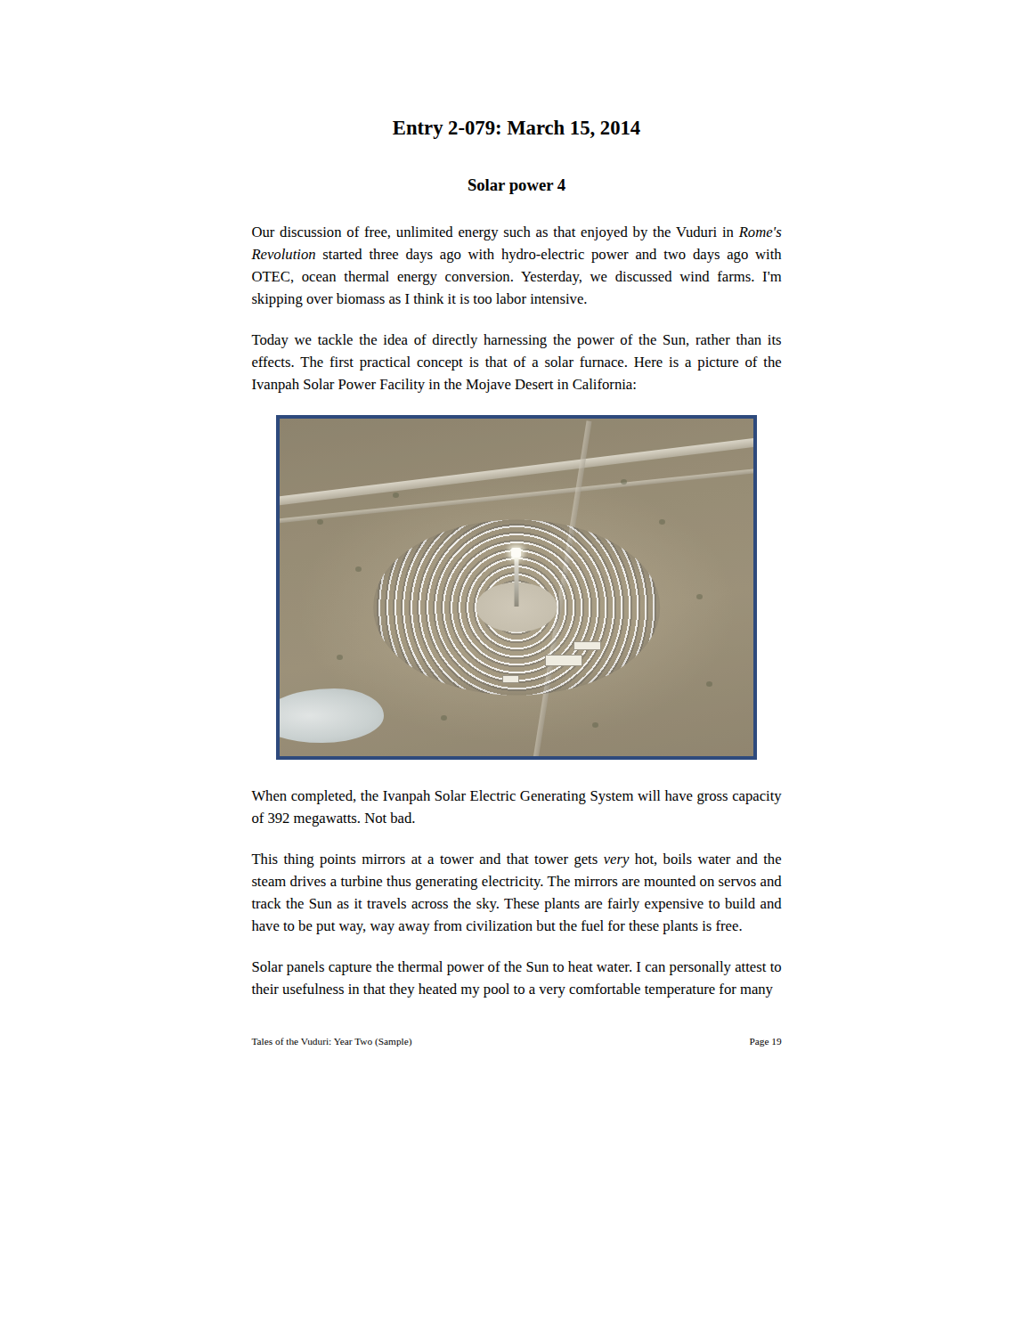Entry 2-079: March 15, 2014
Solar power 4
Our discussion of free, unlimited energy such as that enjoyed by the Vuduri in Rome's Revolution started three days ago with hydro-electric power and two days ago with OTEC, ocean thermal energy conversion. Yesterday, we discussed wind farms. I'm skipping over biomass as I think it is too labor intensive.
Today we tackle the idea of directly harnessing the power of the Sun, rather than its effects. The first practical concept is that of a solar furnace. Here is a picture of the Ivanpah Solar Power Facility in the Mojave Desert in California:
When completed, the Ivanpah Solar Electric Generating System will have gross capacity of 392 megawatts. Not bad.
This thing points mirrors at a tower and that tower gets very hot, boils water and the steam drives a turbine thus generating electricity. The mirrors are mounted on servos and track the Sun as it travels across the sky. These plants are fairly expensive to build and have to be put way, way away from civilization but the fuel for these plants is free.
Solar panels capture the thermal power of the Sun to heat water. I can personally attest to their usefulness in that they heated my pool to a very comfortable temperature for many
Tales of the Vuduri: Year Two (Sample) Page 19